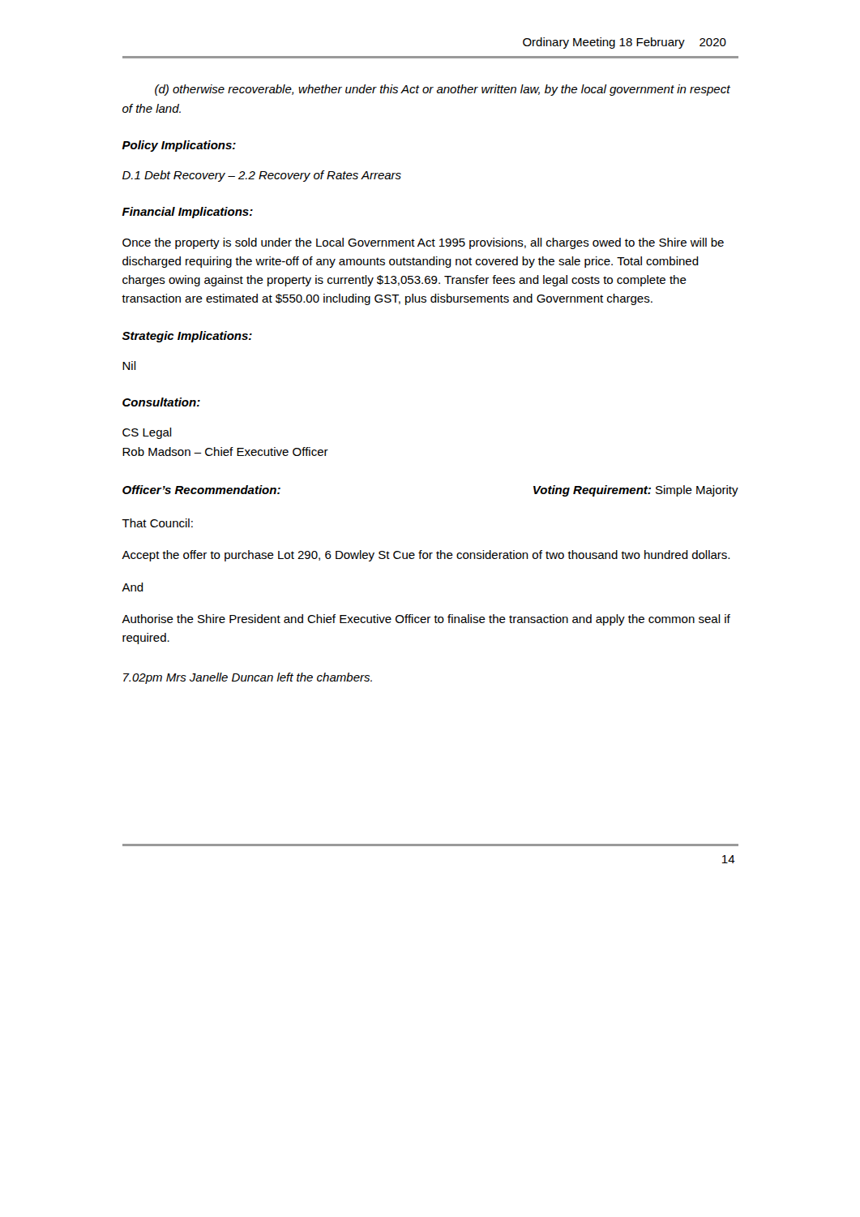Ordinary Meeting 18 February 2020
(d) otherwise recoverable, whether under this Act or another written law, by the local government in respect of the land.
Policy Implications:
D.1 Debt Recovery – 2.2 Recovery of Rates Arrears
Financial Implications:
Once the property is sold under the Local Government Act 1995 provisions, all charges owed to the Shire will be discharged requiring the write-off of any amounts outstanding not covered by the sale price. Total combined charges owing against the property is currently $13,053.69. Transfer fees and legal costs to complete the transaction are estimated at $550.00 including GST, plus disbursements and Government charges.
Strategic Implications:
Nil
Consultation:
CS Legal
Rob Madson – Chief Executive Officer
Officer’s Recommendation:
Voting Requirement: Simple Majority
That Council:
Accept the offer to purchase Lot 290, 6 Dowley St Cue for the consideration of two thousand two hundred dollars.
And
Authorise the Shire President and Chief Executive Officer to finalise the transaction and apply the common seal if required.
7.02pm Mrs Janelle Duncan left the chambers.
14